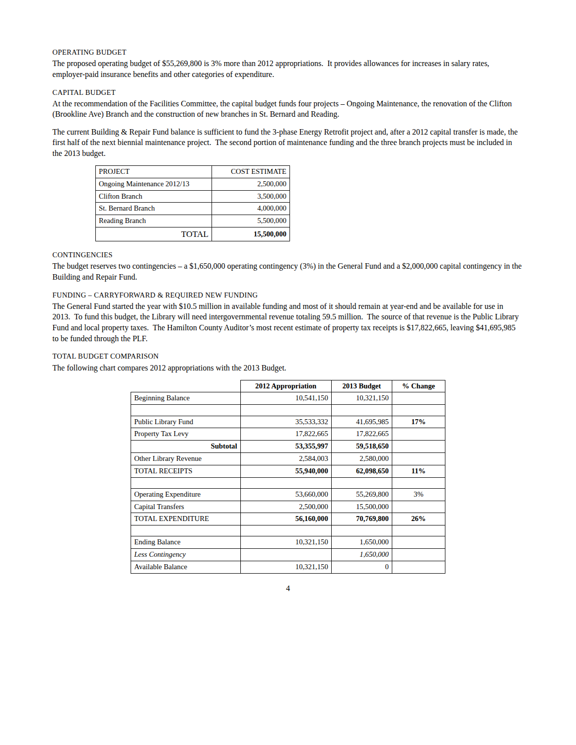OPERATING BUDGET
The proposed operating budget of $55,269,800 is 3% more than 2012 appropriations. It provides allowances for increases in salary rates, employer-paid insurance benefits and other categories of expenditure.
CAPITAL BUDGET
At the recommendation of the Facilities Committee, the capital budget funds four projects – Ongoing Maintenance, the renovation of the Clifton (Brookline Ave) Branch and the construction of new branches in St. Bernard and Reading.
The current Building & Repair Fund balance is sufficient to fund the 3-phase Energy Retrofit project and, after a 2012 capital transfer is made, the first half of the next biennial maintenance project. The second portion of maintenance funding and the three branch projects must be included in the 2013 budget.
| PROJECT | COST ESTIMATE |
| Ongoing Maintenance 2012/13 | 2,500,000 |
| Clifton Branch | 3,500,000 |
| St. Bernard Branch | 4,000,000 |
| Reading Branch | 5,500,000 |
| TOTAL | 15,500,000 |
CONTINGENCIES
The budget reserves two contingencies – a $1,650,000 operating contingency (3%) in the General Fund and a $2,000,000 capital contingency in the Building and Repair Fund.
FUNDING – CARRYFORWARD & REQUIRED NEW FUNDING
The General Fund started the year with $10.5 million in available funding and most of it should remain at year-end and be available for use in 2013. To fund this budget, the Library will need intergovernmental revenue totaling 59.5 million. The source of that revenue is the Public Library Fund and local property taxes. The Hamilton County Auditor’s most recent estimate of property tax receipts is $17,822,665, leaving $41,695,985 to be funded through the PLF.
TOTAL BUDGET COMPARISON
The following chart compares 2012 appropriations with the 2013 Budget.
| | 2012 Appropriation | 2013 Budget | % Change |
| --- | --- | --- | --- |
| Beginning Balance | 10,541,150 | 10,321,150 | |
| Public Library Fund | 35,533,332 | 41,695,985 | 17% |
| Property Tax Levy | 17,822,665 | 17,822,665 | |
| Subtotal | 53,355,997 | 59,518,650 | |
| Other Library Revenue | 2,584,003 | 2,580,000 | |
| TOTAL RECEIPTS | 55,940,000 | 62,098,650 | 11% |
| Operating Expenditure | 53,660,000 | 55,269,800 | 3% |
| Capital Transfers | 2,500,000 | 15,500,000 | |
| TOTAL EXPENDITURE | 56,160,000 | 70,769,800 | 26% |
| Ending Balance | 10,321,150 | 1,650,000 | |
| Less Contingency | | 1,650,000 | |
| Available Balance | 10,321,150 | 0 | |
4